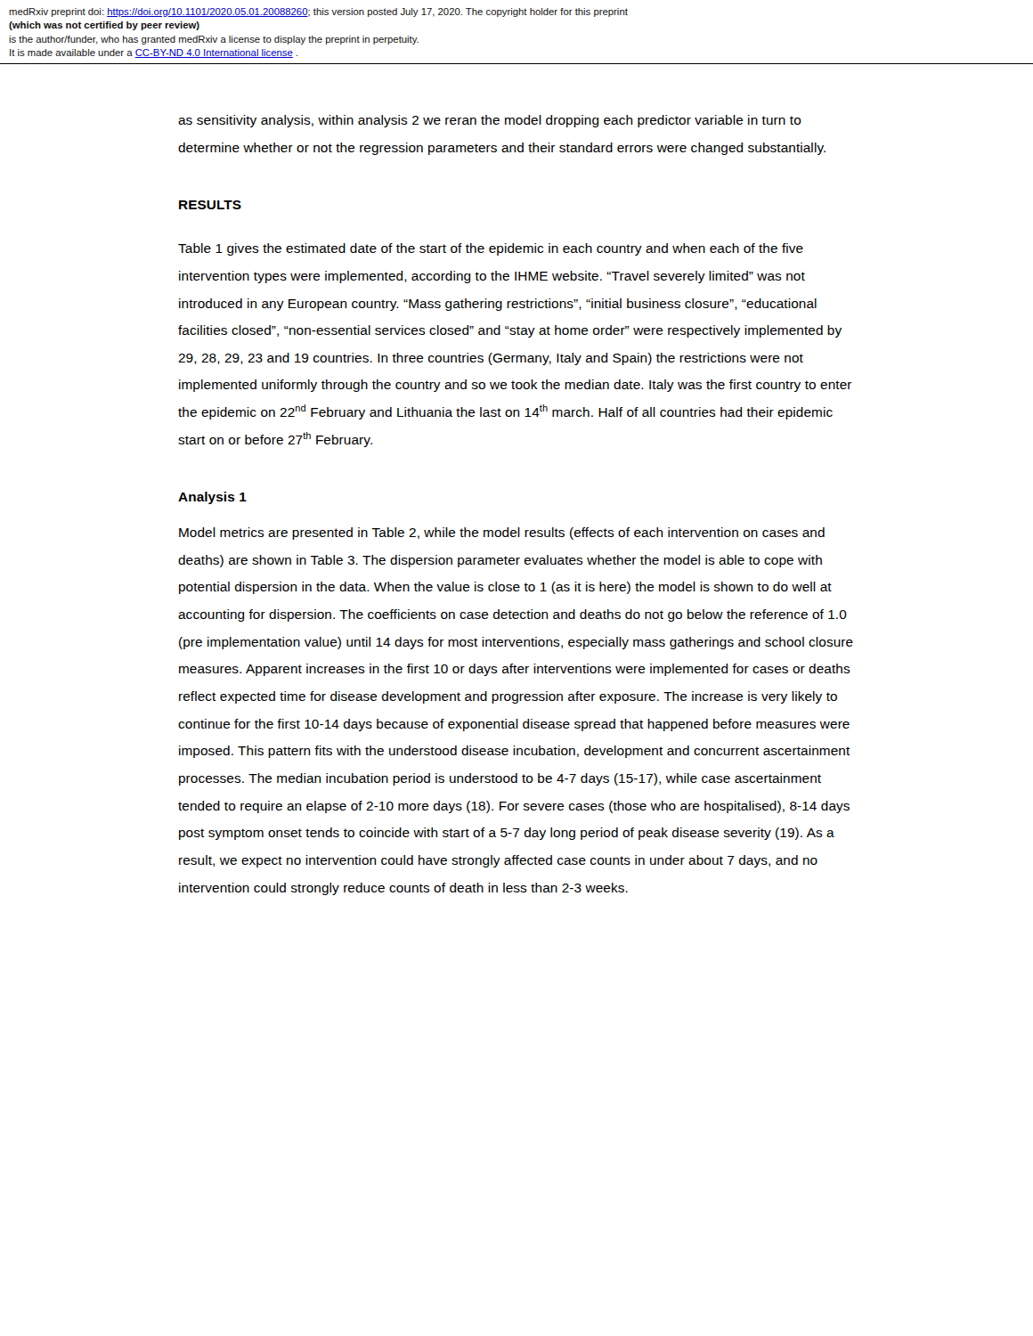medRxiv preprint doi: https://doi.org/10.1101/2020.05.01.20088260; this version posted July 17, 2020. The copyright holder for this preprint (which was not certified by peer review) is the author/funder, who has granted medRxiv a license to display the preprint in perpetuity. It is made available under a CC-BY-ND 4.0 International license .
as sensitivity analysis, within analysis 2 we reran the model dropping each predictor variable in turn to determine whether or not the regression parameters and their standard errors were changed substantially.
RESULTS
Table 1 gives the estimated date of the start of the epidemic in each country and when each of the five intervention types were implemented, according to the IHME website. “Travel severely limited” was not introduced in any European country. “Mass gathering restrictions”, “initial business closure”, “educational facilities closed”, “non-essential services closed” and “stay at home order” were respectively implemented by 29, 28, 29, 23 and 19 countries. In three countries (Germany, Italy and Spain) the restrictions were not implemented uniformly through the country and so we took the median date. Italy was the first country to enter the epidemic on 22nd February and Lithuania the last on 14th march. Half of all countries had their epidemic start on or before 27th February.
Analysis 1
Model metrics are presented in Table 2, while the model results (effects of each intervention on cases and deaths) are shown in Table 3. The dispersion parameter evaluates whether the model is able to cope with potential dispersion in the data. When the value is close to 1 (as it is here) the model is shown to do well at accounting for dispersion. The coefficients on case detection and deaths do not go below the reference of 1.0 (pre implementation value) until 14 days for most interventions, especially mass gatherings and school closure measures. Apparent increases in the first 10 or days after interventions were implemented for cases or deaths reflect expected time for disease development and progression after exposure. The increase is very likely to continue for the first 10-14 days because of exponential disease spread that happened before measures were imposed. This pattern fits with the understood disease incubation, development and concurrent ascertainment processes. The median incubation period is understood to be 4-7 days (15-17), while case ascertainment tended to require an elapse of 2-10 more days (18). For severe cases (those who are hospitalised), 8-14 days post symptom onset tends to coincide with start of a 5-7 day long period of peak disease severity (19). As a result, we expect no intervention could have strongly affected case counts in under about 7 days, and no intervention could strongly reduce counts of death in less than 2-3 weeks.